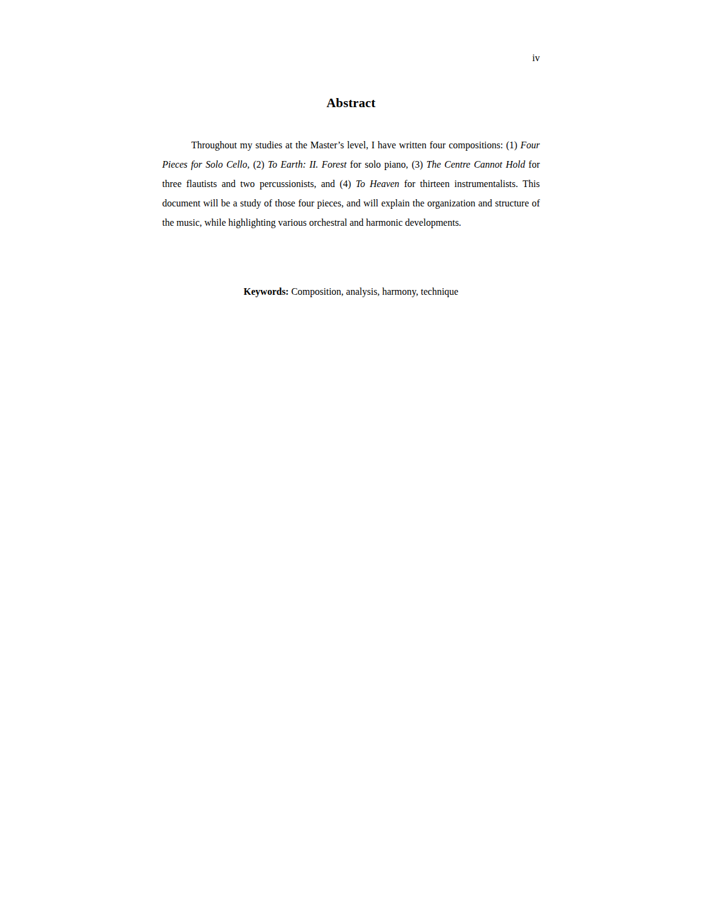iv
Abstract
Throughout my studies at the Master’s level, I have written four compositions: (1) Four Pieces for Solo Cello, (2) To Earth: II. Forest for solo piano, (3) The Centre Cannot Hold for three flautists and two percussionists, and (4) To Heaven for thirteen instrumentalists. This document will be a study of those four pieces, and will explain the organization and structure of the music, while highlighting various orchestral and harmonic developments.
Keywords: Composition, analysis, harmony, technique